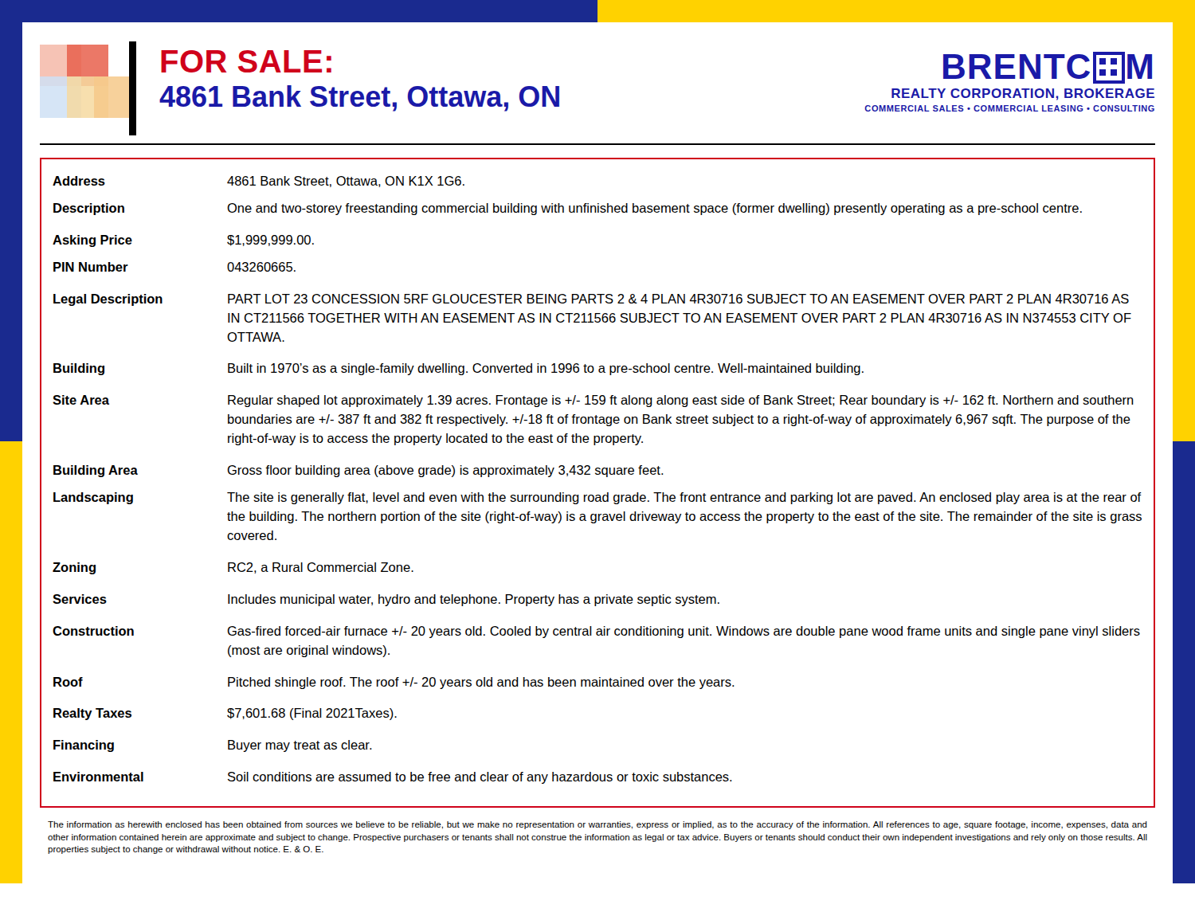FOR SALE:
4861 Bank Street, Ottawa, ON
BRENTC M
REALTY CORPORATION, BROKERAGE
COMMERCIAL SALES • COMMERCIAL LEASING • CONSULTING
| Address | 4861 Bank Street, Ottawa, ON K1X 1G6. |
| Description | One and two-storey freestanding commercial building with unfinished basement space (former dwelling) presently operating as a pre-school centre. |
| Asking Price | $1,999,999.00. |
| PIN Number | 043260665. |
| Legal Description | PART LOT 23 CONCESSION 5RF GLOUCESTER BEING PARTS 2 & 4 PLAN 4R30716 SUBJECT TO AN EASEMENT OVER PART 2 PLAN 4R30716 AS IN CT211566 TOGETHER WITH AN EASEMENT AS IN CT211566 SUBJECT TO AN EASEMENT OVER PART 2 PLAN 4R30716 AS IN N374553 CITY OF OTTAWA. |
| Building | Built in 1970’s as a single-family dwelling. Converted in 1996 to a pre-school centre. Well-maintained building. |
| Site Area | Regular shaped lot approximately 1.39 acres. Frontage is +/- 159 ft along along east side of Bank Street; Rear boundary is +/- 162 ft. Northern and southern boundaries are +/- 387 ft and 382 ft respectively. +/-18 ft of frontage on Bank street subject to a right-of-way of approximately 6,967 sqft. The purpose of the right-of-way is to access the property located to the east of the property. |
| Building Area | Gross floor building area (above grade) is approximately 3,432 square feet. |
| Landscaping | The site is generally flat, level and even with the surrounding road grade. The front entrance and parking lot are paved. An enclosed play area is at the rear of the building. The northern portion of the site (right-of-way) is a gravel driveway to access the property to the east of the site. The remainder of the site is grass covered. |
| Zoning | RC2, a Rural Commercial Zone. |
| Services | Includes municipal water, hydro and telephone. Property has a private septic system. |
| Construction | Gas-fired forced-air furnace +/- 20 years old. Cooled by central air conditioning unit. Windows are double pane wood frame units and single pane vinyl sliders (most are original windows). |
| Roof | Pitched shingle roof. The roof +/- 20 years old and has been maintained over the years. |
| Realty Taxes | $7,601.68 (Final 2021Taxes). |
| Financing | Buyer may treat as clear. |
| Environmental | Soil conditions are assumed to be free and clear of any hazardous or toxic substances. |
The information as herewith enclosed has been obtained from sources we believe to be reliable, but we make no representation or warranties, express or implied, as to the accuracy of the information. All references to age, square footage, income, expenses, data and other information contained herein are approximate and subject to change. Prospective purchasers or tenants shall not construe the information as legal or tax advice. Buyers or tenants should conduct their own independent investigations and rely only on those results. All properties subject to change or withdrawal without notice. E. & O. E.